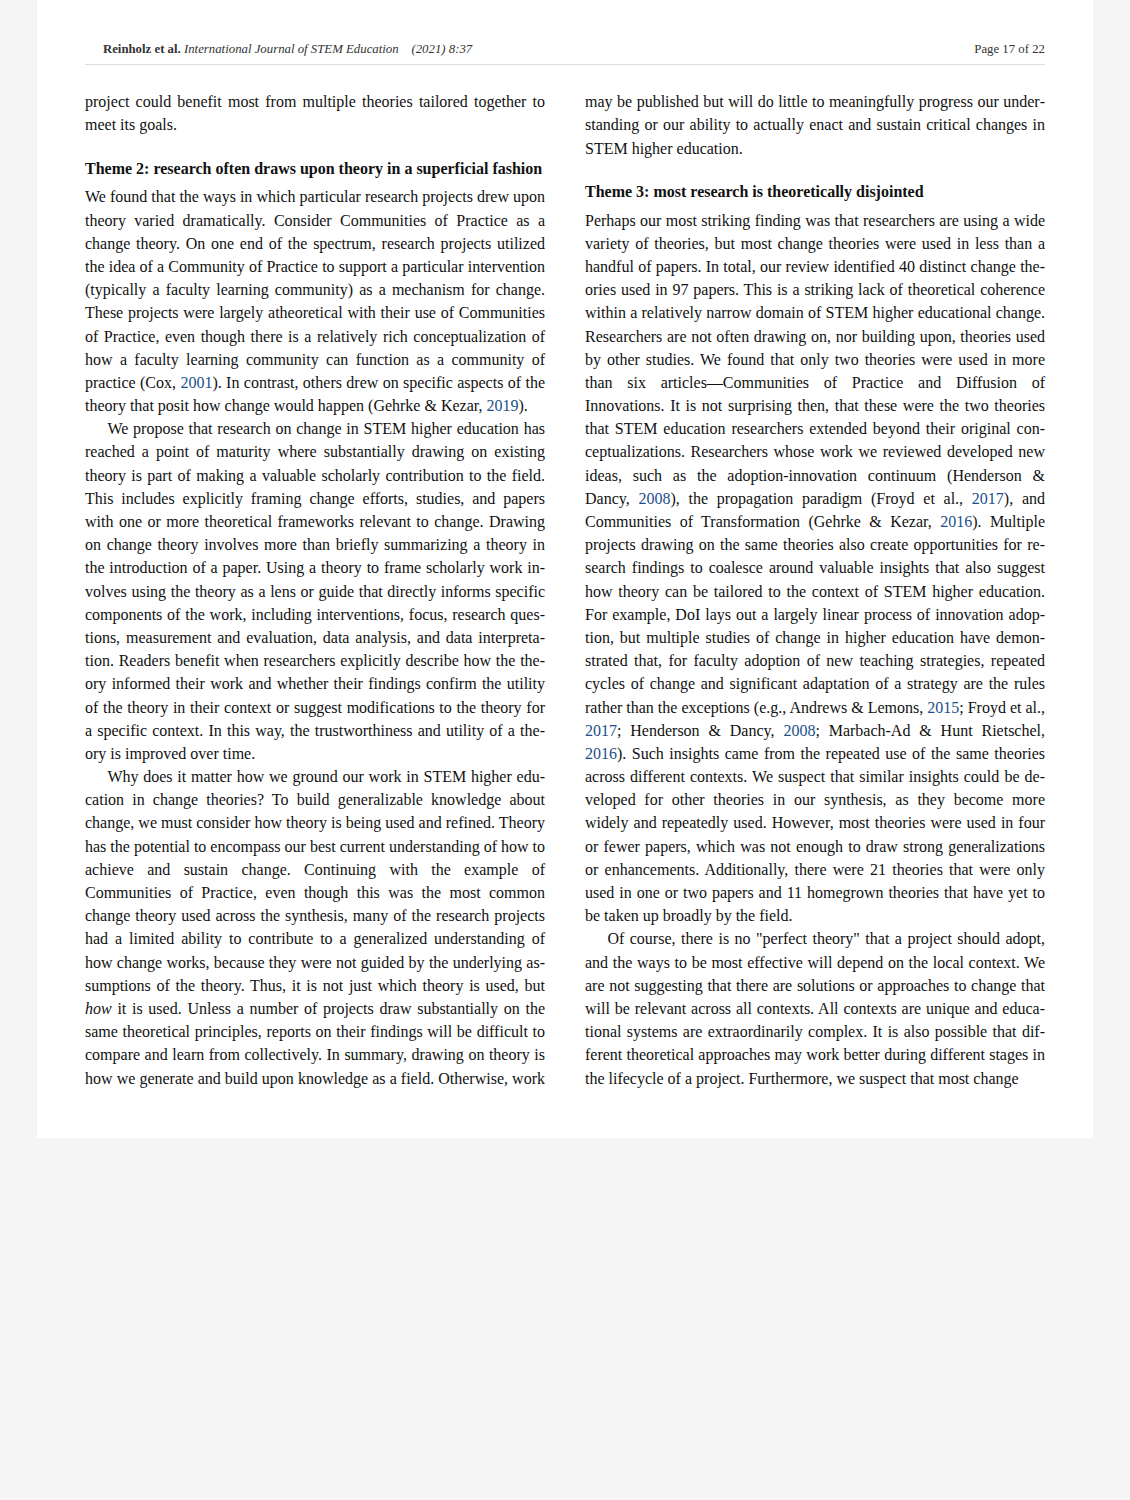Reinholz et al. International Journal of STEM Education (2021) 8:37
Page 17 of 22
project could benefit most from multiple theories tailored together to meet its goals.
Theme 2: research often draws upon theory in a superficial fashion
We found that the ways in which particular research projects drew upon theory varied dramatically. Consider Communities of Practice as a change theory. On one end of the spectrum, research projects utilized the idea of a Community of Practice to support a particular intervention (typically a faculty learning community) as a mechanism for change. These projects were largely atheoretical with their use of Communities of Practice, even though there is a relatively rich conceptualization of how a faculty learning community can function as a community of practice (Cox, 2001). In contrast, others drew on specific aspects of the theory that posit how change would happen (Gehrke & Kezar, 2019).
We propose that research on change in STEM higher education has reached a point of maturity where substantially drawing on existing theory is part of making a valuable scholarly contribution to the field. This includes explicitly framing change efforts, studies, and papers with one or more theoretical frameworks relevant to change. Drawing on change theory involves more than briefly summarizing a theory in the introduction of a paper. Using a theory to frame scholarly work involves using the theory as a lens or guide that directly informs specific components of the work, including interventions, focus, research questions, measurement and evaluation, data analysis, and data interpretation. Readers benefit when researchers explicitly describe how the theory informed their work and whether their findings confirm the utility of the theory in their context or suggest modifications to the theory for a specific context. In this way, the trustworthiness and utility of a theory is improved over time.
Why does it matter how we ground our work in STEM higher education in change theories? To build generalizable knowledge about change, we must consider how theory is being used and refined. Theory has the potential to encompass our best current understanding of how to achieve and sustain change. Continuing with the example of Communities of Practice, even though this was the most common change theory used across the synthesis, many of the research projects had a limited ability to contribute to a generalized understanding of how change works, because they were not guided by the underlying assumptions of the theory. Thus, it is not just which theory is used, but how it is used. Unless a number of projects draw substantially on the same theoretical principles, reports on their findings will be difficult to compare and learn from collectively. In summary, drawing on theory is how we generate and build upon knowledge as a field. Otherwise, work may be published but will do little to meaningfully progress our understanding or our ability to actually enact and sustain critical changes in STEM higher education.
Theme 3: most research is theoretically disjointed
Perhaps our most striking finding was that researchers are using a wide variety of theories, but most change theories were used in less than a handful of papers. In total, our review identified 40 distinct change theories used in 97 papers. This is a striking lack of theoretical coherence within a relatively narrow domain of STEM higher educational change. Researchers are not often drawing on, nor building upon, theories used by other studies. We found that only two theories were used in more than six articles—Communities of Practice and Diffusion of Innovations. It is not surprising then, that these were the two theories that STEM education researchers extended beyond their original conceptualizations. Researchers whose work we reviewed developed new ideas, such as the adoption-innovation continuum (Henderson & Dancy, 2008), the propagation paradigm (Froyd et al., 2017), and Communities of Transformation (Gehrke & Kezar, 2016). Multiple projects drawing on the same theories also create opportunities for research findings to coalesce around valuable insights that also suggest how theory can be tailored to the context of STEM higher education. For example, DoI lays out a largely linear process of innovation adoption, but multiple studies of change in higher education have demonstrated that, for faculty adoption of new teaching strategies, repeated cycles of change and significant adaptation of a strategy are the rules rather than the exceptions (e.g., Andrews & Lemons, 2015; Froyd et al., 2017; Henderson & Dancy, 2008; Marbach-Ad & Hunt Rietschel, 2016). Such insights came from the repeated use of the same theories across different contexts. We suspect that similar insights could be developed for other theories in our synthesis, as they become more widely and repeatedly used. However, most theories were used in four or fewer papers, which was not enough to draw strong generalizations or enhancements. Additionally, there were 21 theories that were only used in one or two papers and 11 homegrown theories that have yet to be taken up broadly by the field.
Of course, there is no "perfect theory" that a project should adopt, and the ways to be most effective will depend on the local context. We are not suggesting that there are solutions or approaches to change that will be relevant across all contexts. All contexts are unique and educational systems are extraordinarily complex. It is also possible that different theoretical approaches may work better during different stages in the lifecycle of a project. Furthermore, we suspect that most change